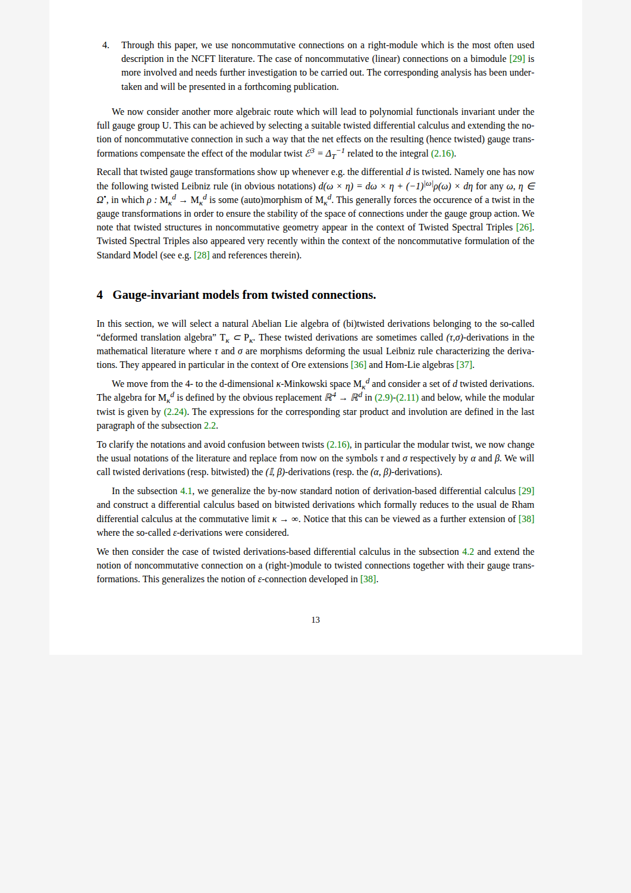4. Through this paper, we use noncommutative connections on a right-module which is the most often used description in the NCFT literature. The case of noncommutative (linear) connections on a bimodule [29] is more involved and needs further investigation to be carried out. The corresponding analysis has been undertaken and will be presented in a forthcoming publication.
We now consider another more algebraic route which will lead to polynomial functionals invariant under the full gauge group U. This can be achieved by selecting a suitable twisted differential calculus and extending the notion of noncommutative connection in such a way that the net effects on the resulting (hence twisted) gauge transformations compensate the effect of the modular twist ℰ3 = ΔT−1 related to the integral (2.16).
Recall that twisted gauge transformations show up whenever e.g. the differential d is twisted. Namely one has now the following twisted Leibniz rule (in obvious notations) d(ω × η) = dω × η + (−1)|ω|ρ(ω) × dη for any ω, η ∈ Ω•, in which ρ : Mκd → Mκd is some (auto)morphism of Mκd. This generally forces the occurence of a twist in the gauge transformations in order to ensure the stability of the space of connections under the gauge group action. We note that twisted structures in noncommutative geometry appear in the context of Twisted Spectral Triples [26]. Twisted Spectral Triples also appeared very recently within the context of the noncommutative formulation of the Standard Model (see e.g. [28] and references therein).
4 Gauge-invariant models from twisted connections.
In this section, we will select a natural Abelian Lie algebra of (bi)twisted derivations belonging to the so-called “deformed translation algebra” Tκ ⊂ Pκ. These twisted derivations are sometimes called (τ,σ)-derivations in the mathematical literature where τ and σ are morphisms deforming the usual Leibniz rule characterizing the derivations. They appeared in particular in the context of Ore extensions [36] and Hom-Lie algebras [37].
We move from the 4- to the d-dimensional κ-Minkowski space Mκd and consider a set of d twisted derivations. The algebra for Mκd is defined by the obvious replacement ℝ4 → ℝd in (2.9)-(2.11) and below, while the modular twist is given by (2.24). The expressions for the corresponding star product and involution are defined in the last paragraph of the subsection 2.2.
To clarify the notations and avoid confusion between twists (2.16), in particular the modular twist, we now change the usual notations of the literature and replace from now on the symbols τ and σ respectively by α and β. We will call twisted derivations (resp. bitwisted) the (𝕀, β)-derivations (resp. the (α, β)-derivations).
In the subsection 4.1, we generalize the by-now standard notion of derivation-based differential calculus [29] and construct a differential calculus based on bitwisted derivations which formally reduces to the usual de Rham differential calculus at the commutative limit κ → ∞. Notice that this can be viewed as a further extension of [38] where the so-called ε-derivations were considered.
We then consider the case of twisted derivations-based differential calculus in the subsection 4.2 and extend the notion of noncommutative connection on a (right-)module to twisted connections together with their gauge transformations. This generalizes the notion of ε-connection developed in [38].
13